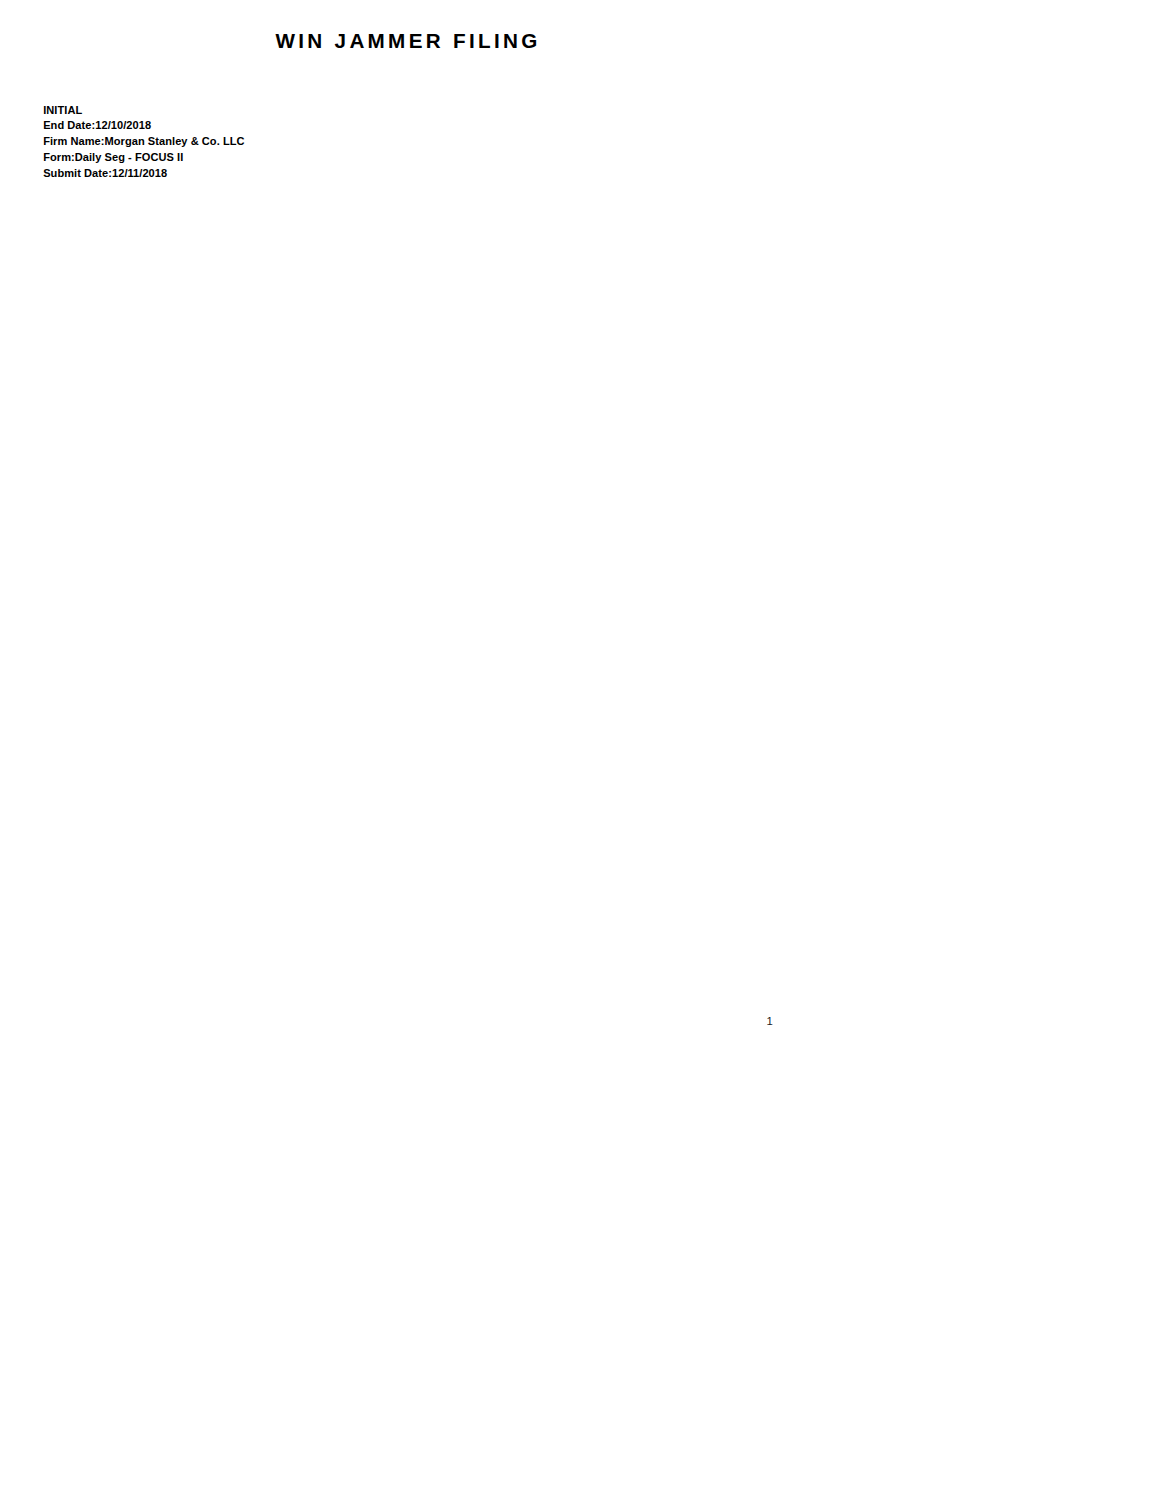WIN JAMMER FILING
INITIAL
End Date:12/10/2018
Firm Name:Morgan Stanley & Co. LLC
Form:Daily Seg - FOCUS II
Submit Date:12/11/2018
1